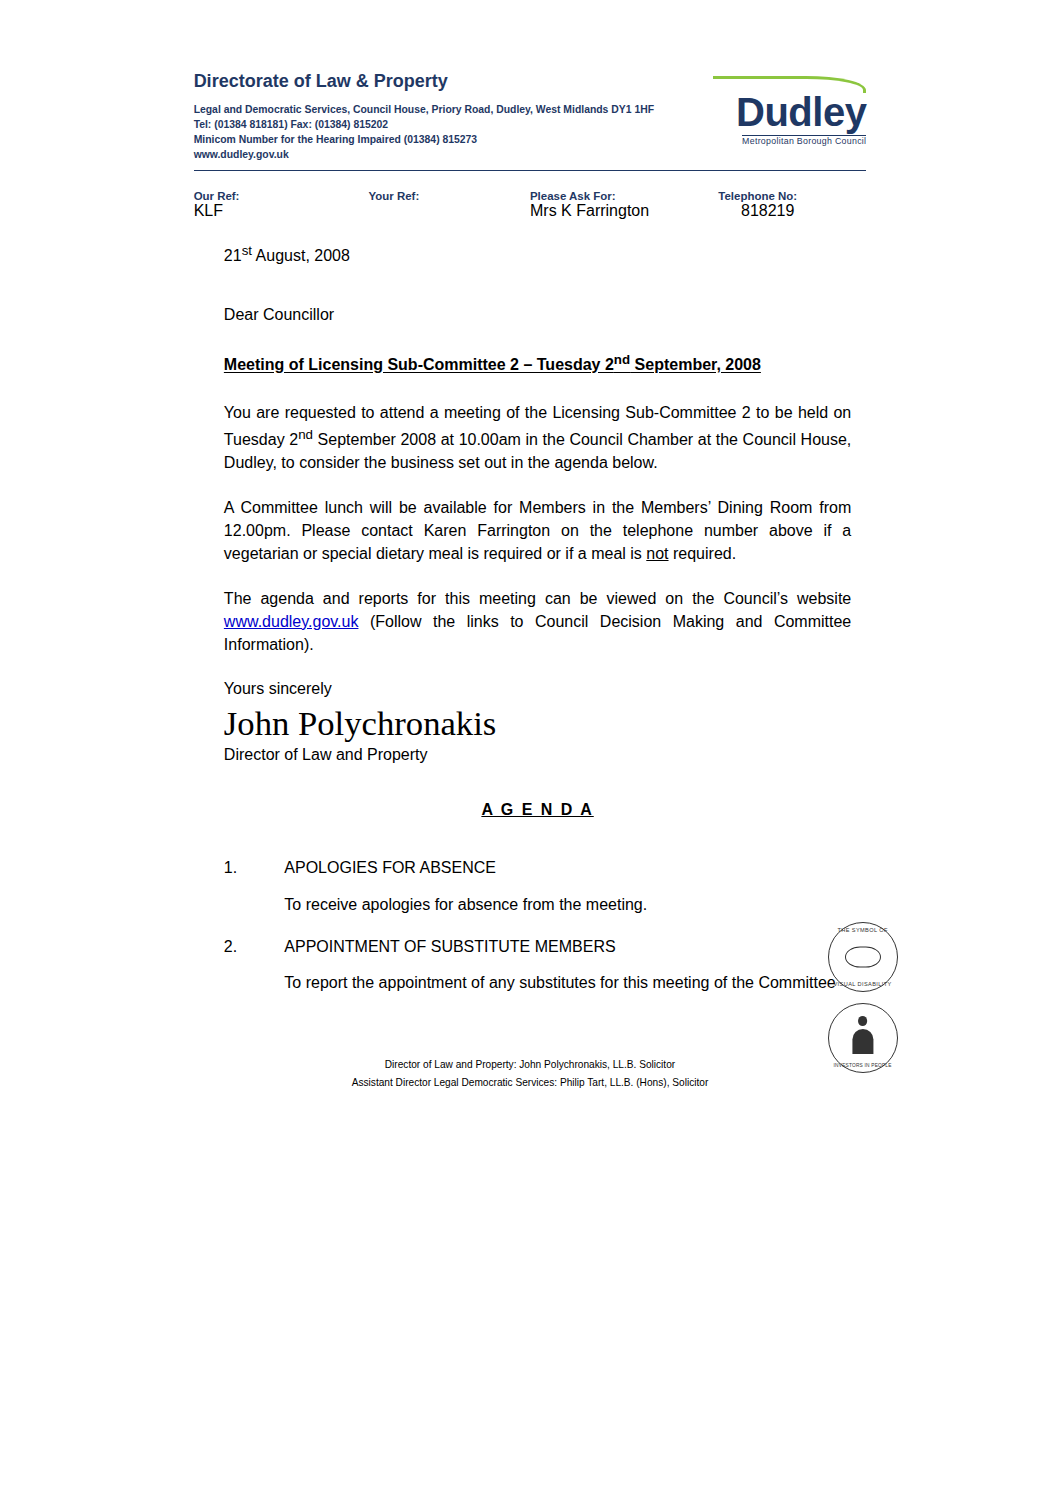Directorate of Law & Property
Legal and Democratic Services, Council House, Priory Road, Dudley, West Midlands DY1 1HF
Tel: (01384 818181) Fax: (01384) 815202
Minicom Number for the Hearing Impaired (01384) 815273
www.dudley.gov.uk
Dudley
Metropolitan Borough Council
| Our Ref: | Your Ref: | Please Ask For: | Telephone No: |
| KLF | | Mrs K Farrington | 818219 |
21st August, 2008
Dear Councillor
Meeting of Licensing Sub-Committee 2 – Tuesday 2nd September, 2008
You are requested to attend a meeting of the Licensing Sub-Committee 2 to be held on Tuesday 2nd September 2008 at 10.00am in the Council Chamber at the Council House, Dudley, to consider the business set out in the agenda below.
A Committee lunch will be available for Members in the Members’ Dining Room from 12.00pm. Please contact Karen Farrington on the telephone number above if a vegetarian or special dietary meal is required or if a meal is not required.
The agenda and reports for this meeting can be viewed on the Council’s website www.dudley.gov.uk (Follow the links to Council Decision Making and Committee Information).
Yours sincerely
John Polychronakis
Director of Law and Property
A G E N D A
1. APOLOGIES FOR ABSENCE
To receive apologies for absence from the meeting.
2. APPOINTMENT OF SUBSTITUTE MEMBERS
To report the appointment of any substitutes for this meeting of the Committee
Director of Law and Property: John Polychronakis, LL.B. Solicitor
Assistant Director Legal Democratic Services: Philip Tart, LL.B. (Hons), Solicitor
THE SYMBOL OF
VISUAL DISABILITY
INVESTORS IN PEOPLE